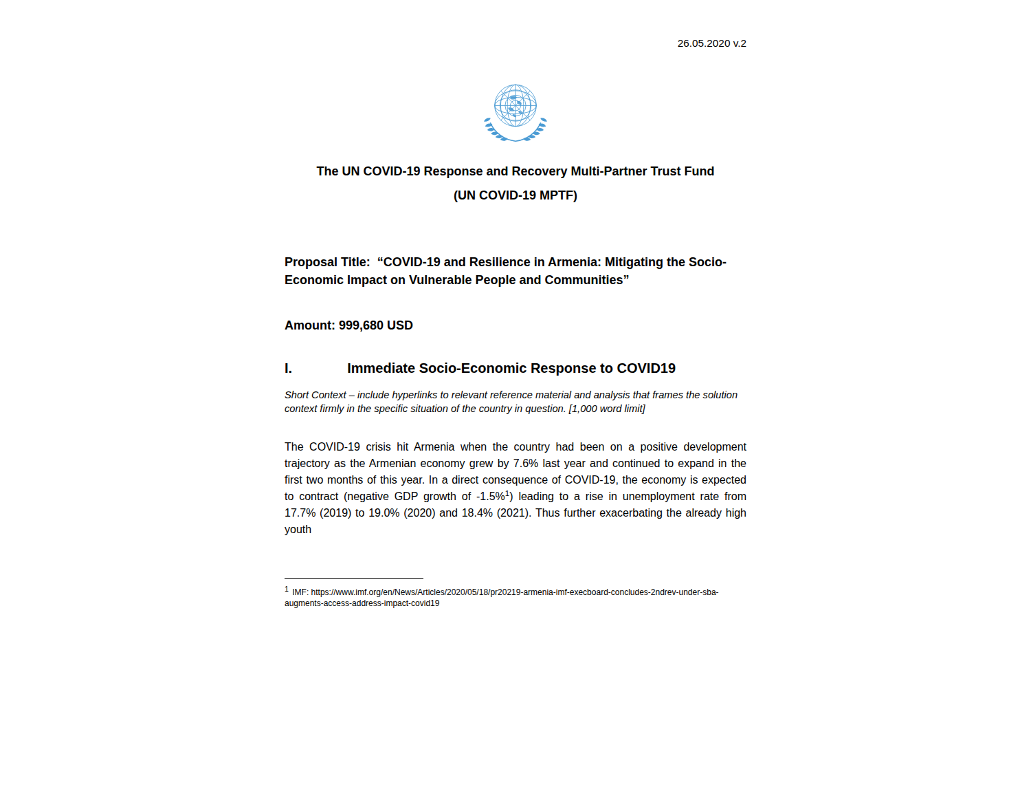26.05.2020 v.2
The UN COVID-19 Response and Recovery Multi-Partner Trust Fund
(UN COVID-19 MPTF)
Proposal Title: “COVID-19 and Resilience in Armenia: Mitigating the Socio-Economic Impact on Vulnerable People and Communities”
Amount: 999,680 USD
I. Immediate Socio-Economic Response to COVID19
Short Context – include hyperlinks to relevant reference material and analysis that frames the solution context firmly in the specific situation of the country in question. [1,000 word limit]
The COVID-19 crisis hit Armenia when the country had been on a positive development trajectory as the Armenian economy grew by 7.6% last year and continued to expand in the first two months of this year. In a direct consequence of COVID-19, the economy is expected to contract (negative GDP growth of -1.5%1) leading to a rise in unemployment rate from 17.7% (2019) to 19.0% (2020) and 18.4% (2021). Thus further exacerbating the already high youth
1 IMF: https://www.imf.org/en/News/Articles/2020/05/18/pr20219-armenia-imf-execboard-concludes-2ndrev-under-sba-augments-access-address-impact-covid19